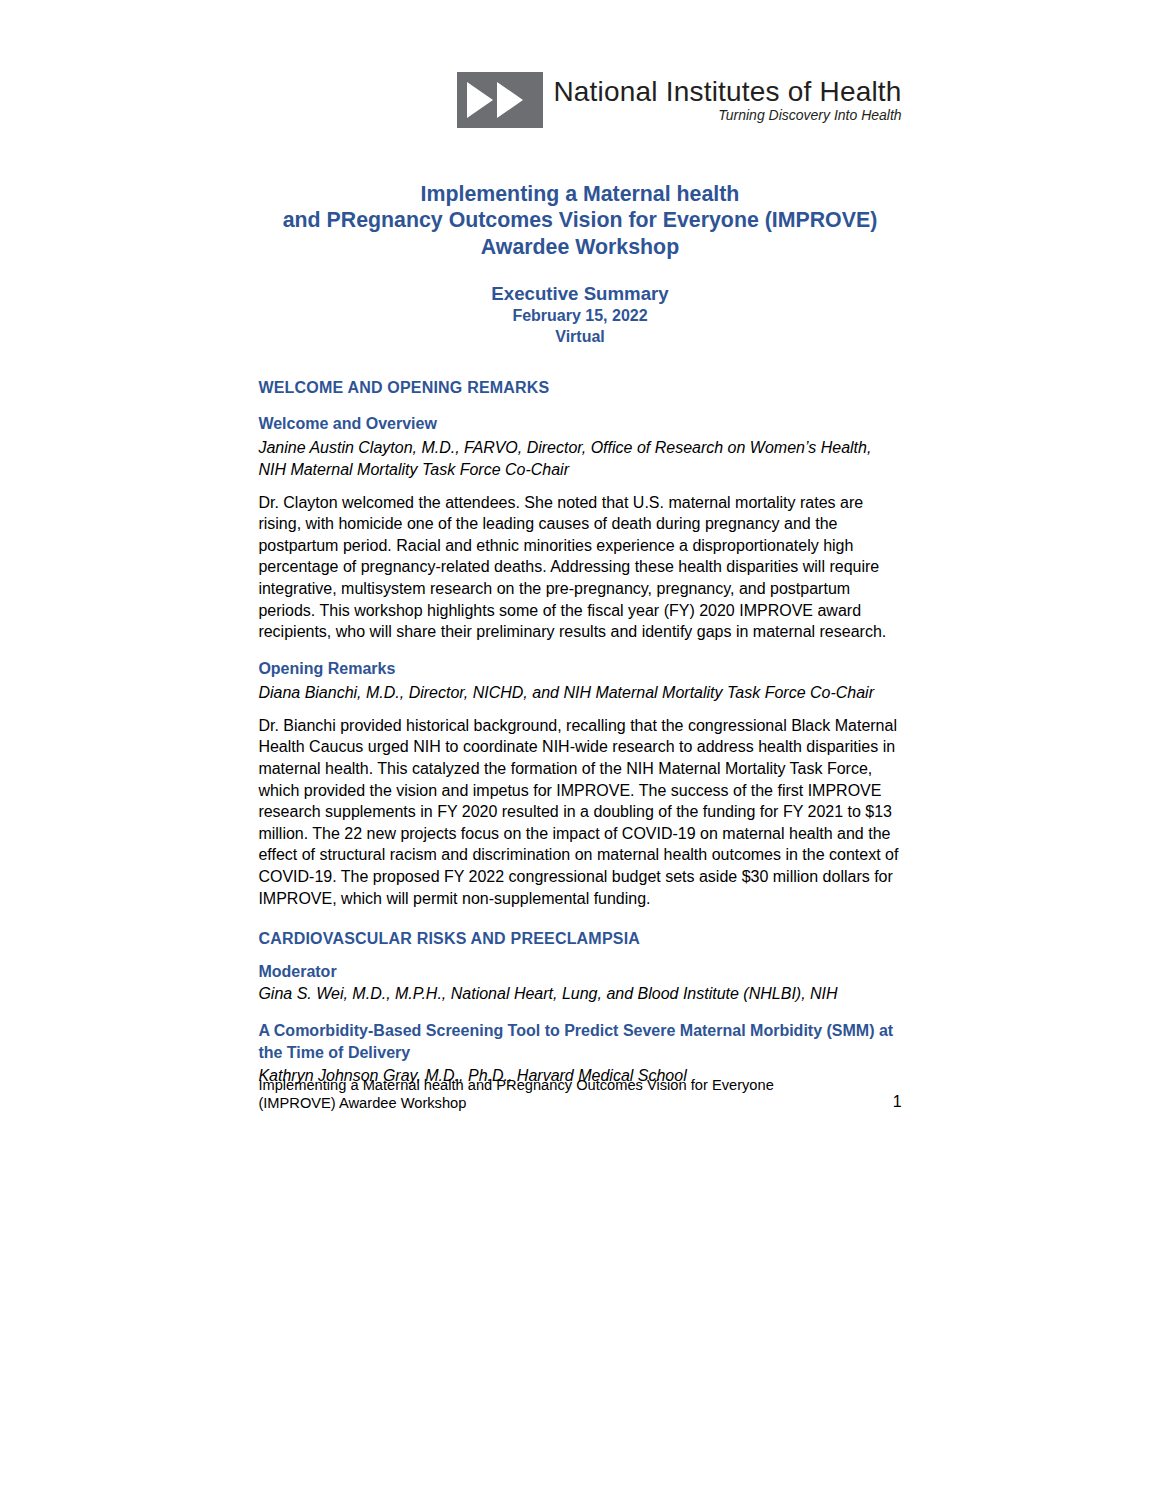National Institutes of Health
Turning Discovery Into Health
Implementing a Maternal health
and PRegnancy Outcomes Vision for Everyone (IMPROVE)
Awardee Workshop
Executive Summary February 15, 2022 Virtual
Welcome and Opening Remarks
Welcome and Overview
Janine Austin Clayton, M.D., FARVO, Director, Office of Research on Women’s Health, NIH Maternal Mortality Task Force Co-Chair
Dr. Clayton welcomed the attendees. She noted that U.S. maternal mortality rates are rising, with homicide one of the leading causes of death during pregnancy and the postpartum period. Racial and ethnic minorities experience a disproportionately high percentage of pregnancy-related deaths. Addressing these health disparities will require integrative, multisystem research on the pre-pregnancy, pregnancy, and postpartum periods. This workshop highlights some of the fiscal year (FY) 2020 IMPROVE award recipients, who will share their preliminary results and identify gaps in maternal research.
Opening Remarks
Diana Bianchi, M.D., Director, NICHD, and NIH Maternal Mortality Task Force Co-Chair
Dr. Bianchi provided historical background, recalling that the congressional Black Maternal Health Caucus urged NIH to coordinate NIH-wide research to address health disparities in maternal health. This catalyzed the formation of the NIH Maternal Mortality Task Force, which provided the vision and impetus for IMPROVE. The success of the first IMPROVE research supplements in FY 2020 resulted in a doubling of the funding for FY 2021 to $13 million. The 22 new projects focus on the impact of COVID-19 on maternal health and the effect of structural racism and discrimination on maternal health outcomes in the context of COVID-19. The proposed FY 2022 congressional budget sets aside $30 million dollars for IMPROVE, which will permit non-supplemental funding.
Cardiovascular Risks and Preeclampsia
Moderator
Gina S. Wei, M.D., M.P.H., National Heart, Lung, and Blood Institute (NHLBI), NIH
A Comorbidity-Based Screening Tool to Predict Severe Maternal Morbidity (SMM) at the Time of Delivery
Kathryn Johnson Gray, M.D., Ph.D., Harvard Medical School
Implementing a Maternal health and PRegnancy Outcomes Vision for Everyone (IMPROVE) Awardee Workshop
1